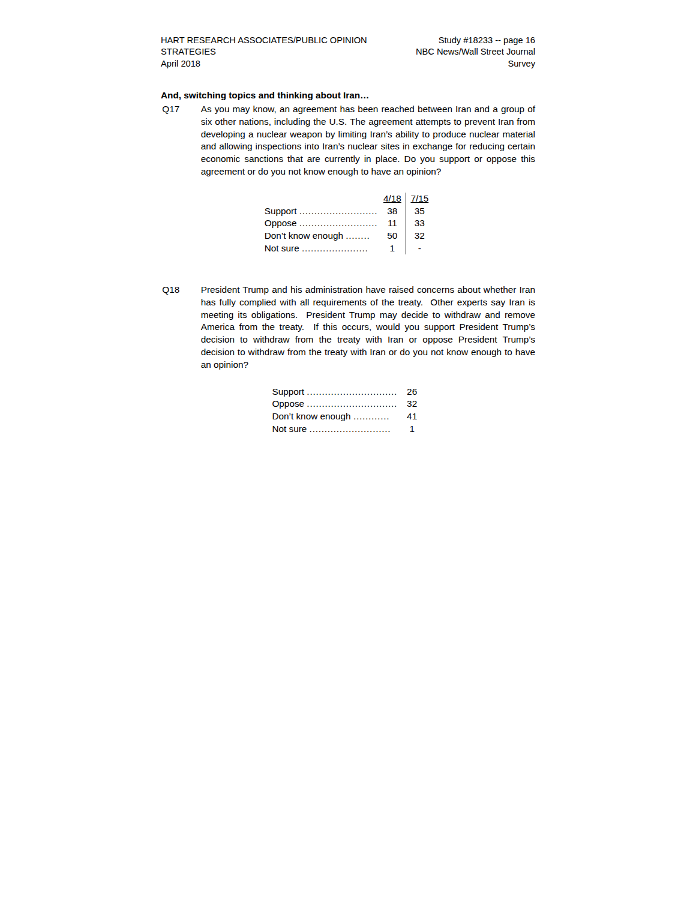HART RESEARCH ASSOCIATES/PUBLIC OPINION STRATEGIES
April 2018
Study #18233 -- page 16
NBC News/Wall Street Journal Survey
And, switching topics and thinking about Iran…
Q17
As you may know, an agreement has been reached between Iran and a group of six other nations, including the U.S. The agreement attempts to prevent Iran from developing a nuclear weapon by limiting Iran’s ability to produce nuclear material and allowing inspections into Iran’s nuclear sites in exchange for reducing certain economic sanctions that are currently in place. Do you support or oppose this agreement or do you not know enough to have an opinion?
| | 4/18 | 7/15 |
| Support .......................... | 38 | 35 |
| Oppose .......................... | 11 | 33 |
| Don’t know enough ........ | 50 | 32 |
| Not sure ...................... | 1 | - |
Q18
President Trump and his administration have raised concerns about whether Iran has fully complied with all requirements of the treaty. Other experts say Iran is meeting its obligations. President Trump may decide to withdraw and remove America from the treaty. If this occurs, would you support President Trump’s decision to withdraw from the treaty with Iran or oppose President Trump’s decision to withdraw from the treaty with Iran or do you not know enough to have an opinion?
| Support .............................. | 26 |
| Oppose .............................. | 32 |
| Don’t know enough ............ | 41 |
| Not sure ........................... | 1 |